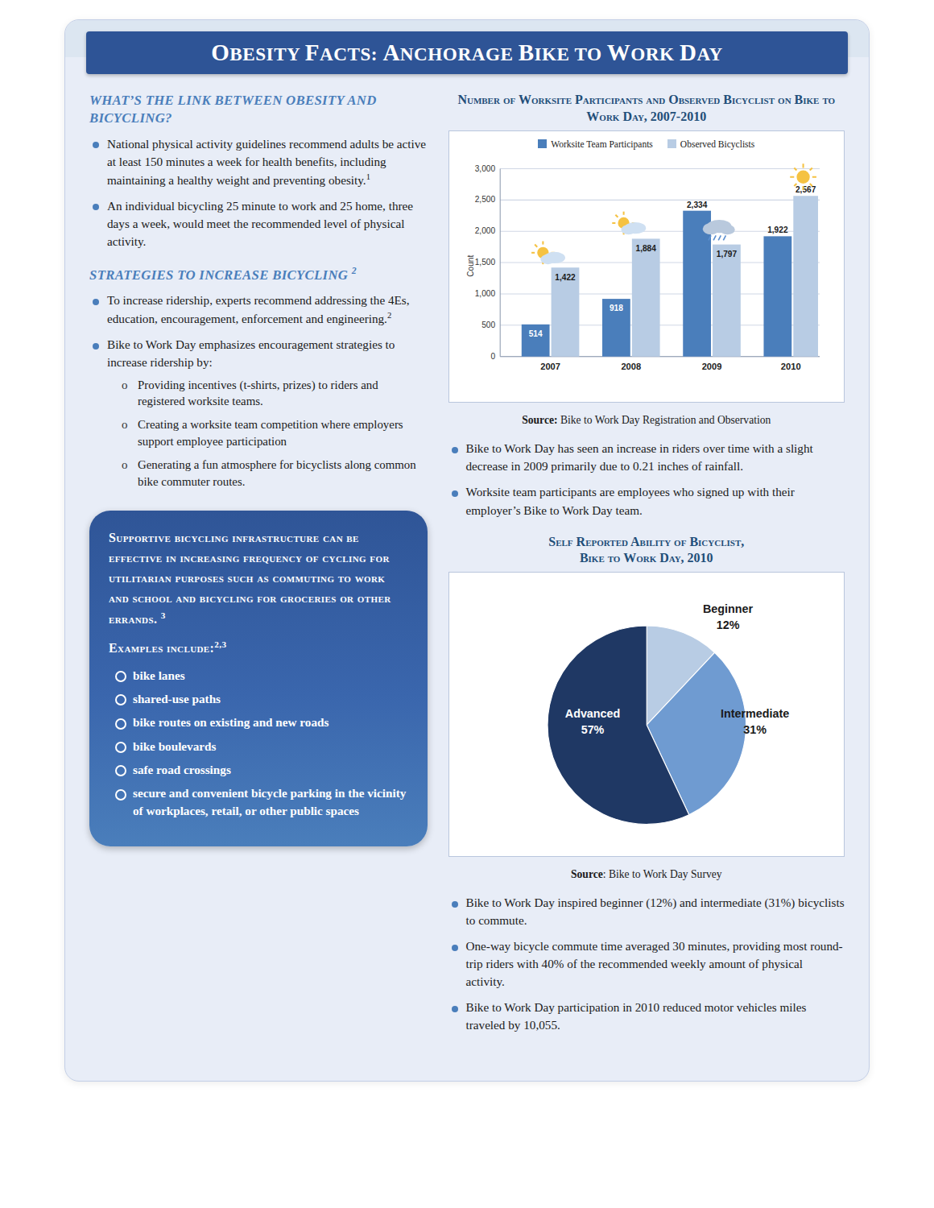OBESITY FACTS: ANCHORAGE BIKE TO WORK DAY
What’s the link between obesity and bicycling?
National physical activity guidelines recommend adults be active at least 150 minutes a week for health benefits, including maintaining a healthy weight and preventing obesity.1
An individual bicycling 25 minute to work and 25 home, three days a week, would meet the recommended level of physical activity.
Strategies to increase bicycling 2
To increase ridership, experts recommend addressing the 4Es, education, encouragement, enforcement and engineering.2
Bike to Work Day emphasizes encouragement strategies to increase ridership by:
Providing incentives (t-shirts, prizes) to riders and registered worksite teams.
Creating a worksite team competition where employers support employee participation
Generating a fun atmosphere for bicyclists along common bike commuter routes.
Supportive bicycling infrastructure can be effective in increasing frequency of cycling for utilitarian purposes such as commuting to work and school and bicycling for groceries or other errands. 3
Examples include:2,3
bike lanes
shared-use paths
bike routes on existing and new roads
bike boulevards
safe road crossings
secure and convenient bicycle parking in the vicinity of workplaces, retail, or other public spaces
Number of Worksite Participants and Observed Bicyclist on Bike to Work Day, 2007-2010
Worksite Team Participants Observed Bicyclists
0 500 1,000 1,500 2,000 2,500 3,000 Count 514 1,422 2007 918 1,884 2008 2,334 1,797 2009 1,922 2,567 2010
Source: Bike to Work Day Registration and Observation
Bike to Work Day has seen an increase in riders over time with a slight decrease in 2009 primarily due to 0.21 inches of rainfall.
Worksite team participants are employees who signed up with their employer’s Bike to Work Day team.
Self Reported Ability of Bicyclist,
Bike to Work Day, 2010
Beginner 12% Intermediate 31% Advanced 57%
Source: Bike to Work Day Survey
Bike to Work Day inspired beginner (12%) and intermediate (31%) bicyclists to commute.
One-way bicycle commute time averaged 30 minutes, providing most round-trip riders with 40% of the recommended weekly amount of physical activity.
Bike to Work Day participation in 2010 reduced motor vehicles miles traveled by 10,055.